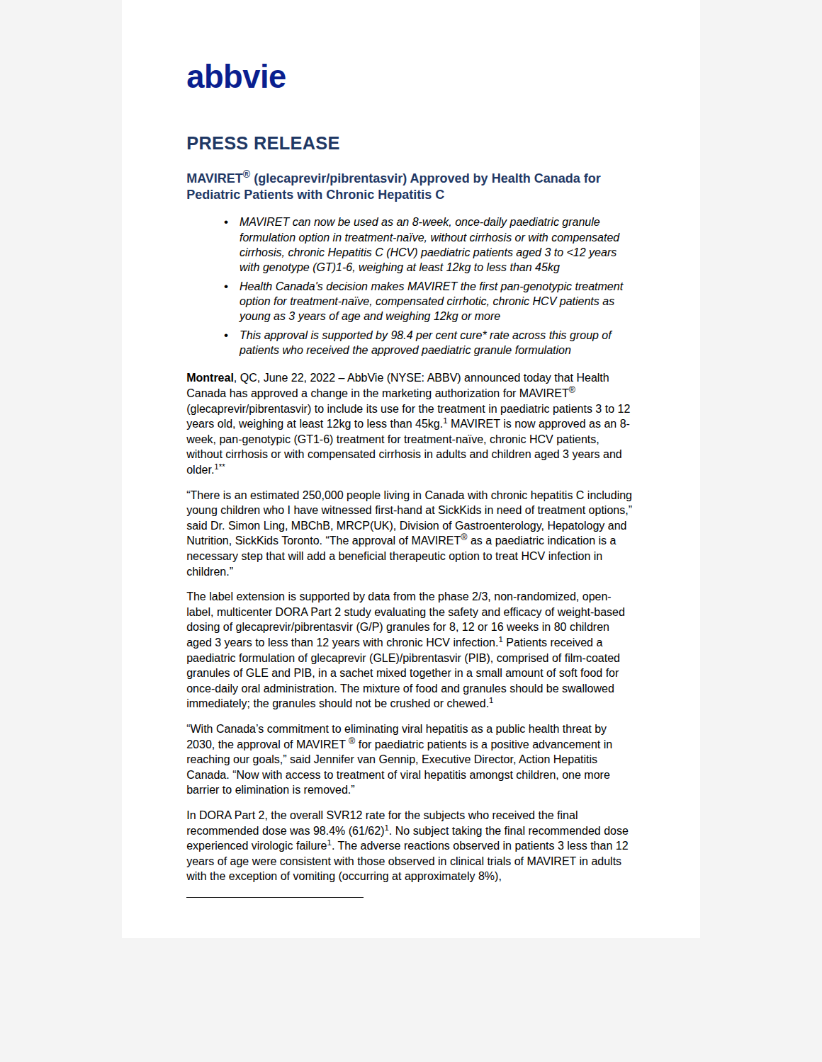abbvie
PRESS RELEASE
MAVIRET® (glecaprevir/pibrentasvir) Approved by Health Canada for Pediatric Patients with Chronic Hepatitis C
MAVIRET can now be used as an 8-week, once-daily paediatric granule formulation option in treatment-naïve, without cirrhosis or with compensated cirrhosis, chronic Hepatitis C (HCV) paediatric patients aged 3 to <12 years with genotype (GT)1-6, weighing at least 12kg to less than 45kg
Health Canada's decision makes MAVIRET the first pan-genotypic treatment option for treatment-naïve, compensated cirrhotic, chronic HCV patients as young as 3 years of age and weighing 12kg or more
This approval is supported by 98.4 per cent cure* rate across this group of patients who received the approved paediatric granule formulation
Montreal, QC, June 22, 2022 – AbbVie (NYSE: ABBV) announced today that Health Canada has approved a change in the marketing authorization for MAVIRET® (glecaprevir/pibrentasvir) to include its use for the treatment in paediatric patients 3 to 12 years old, weighing at least 12kg to less than 45kg.1 MAVIRET is now approved as an 8-week, pan-genotypic (GT1-6) treatment for treatment-naïve, chronic HCV patients, without cirrhosis or with compensated cirrhosis in adults and children aged 3 years and older.1**
“There is an estimated 250,000 people living in Canada with chronic hepatitis C including young children who I have witnessed first-hand at SickKids in need of treatment options,” said Dr. Simon Ling, MBChB, MRCP(UK), Division of Gastroenterology, Hepatology and Nutrition, SickKids Toronto. “The approval of MAVIRET® as a paediatric indication is a necessary step that will add a beneficial therapeutic option to treat HCV infection in children.”
The label extension is supported by data from the phase 2/3, non-randomized, open-label, multicenter DORA Part 2 study evaluating the safety and efficacy of weight-based dosing of glecaprevir/pibrentasvir (G/P) granules for 8, 12 or 16 weeks in 80 children aged 3 years to less than 12 years with chronic HCV infection.1 Patients received a paediatric formulation of glecaprevir (GLE)/pibrentasvir (PIB), comprised of film-coated granules of GLE and PIB, in a sachet mixed together in a small amount of soft food for once-daily oral administration. The mixture of food and granules should be swallowed immediately; the granules should not be crushed or chewed.1
“With Canada’s commitment to eliminating viral hepatitis as a public health threat by 2030, the approval of MAVIRET ® for paediatric patients is a positive advancement in reaching our goals,” said Jennifer van Gennip, Executive Director, Action Hepatitis Canada. “Now with access to treatment of viral hepatitis amongst children, one more barrier to elimination is removed.”
In DORA Part 2, the overall SVR12 rate for the subjects who received the final recommended dose was 98.4% (61/62)1. No subject taking the final recommended dose experienced virologic failure1. The adverse reactions observed in patients 3 less than 12 years of age were consistent with those observed in clinical trials of MAVIRET in adults with the exception of vomiting (occurring at approximately 8%),